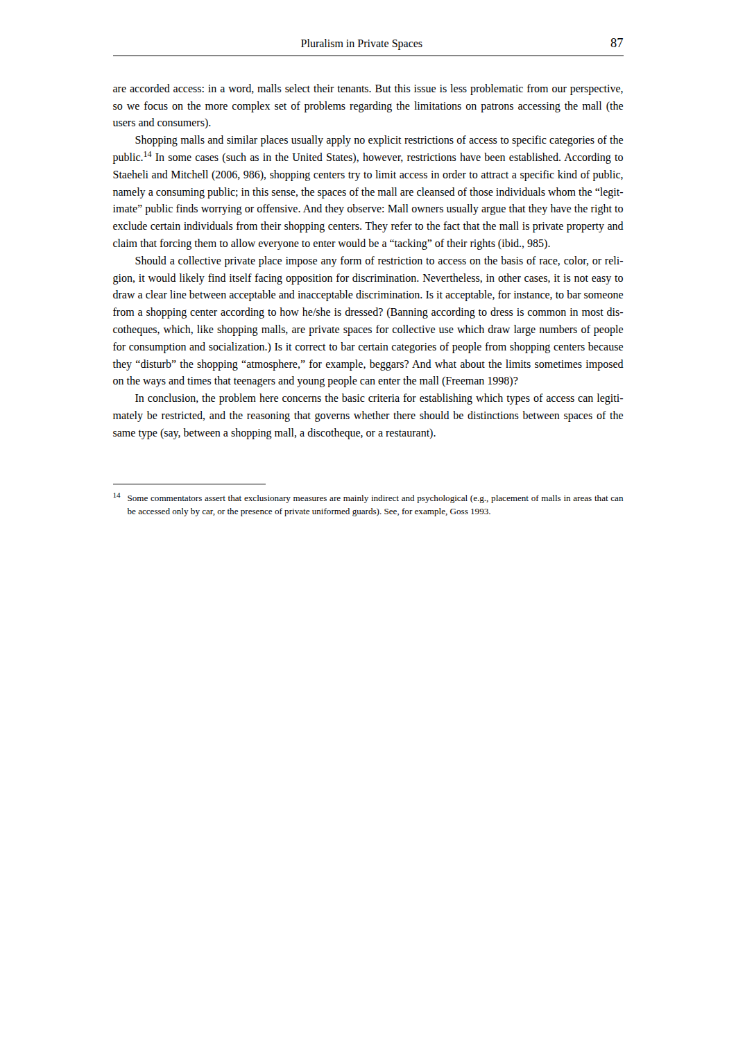Pluralism in Private Spaces 87
are accorded access: in a word, malls select their tenants. But this issue is less problematic from our perspective, so we focus on the more complex set of problems regarding the limitations on patrons accessing the mall (the users and consumers).
Shopping malls and similar places usually apply no explicit restrictions of access to specific categories of the public.14 In some cases (such as in the United States), however, restrictions have been established. According to Staeheli and Mitchell (2006, 986), shopping centers try to limit access in order to attract a specific kind of public, namely a consuming public; in this sense, the spaces of the mall are cleansed of those individuals whom the “legitimate” public finds worrying or offensive. And they observe: Mall owners usually argue that they have the right to exclude certain individuals from their shopping centers. They refer to the fact that the mall is private property and claim that forcing them to allow everyone to enter would be a “tacking” of their rights (ibid., 985).
Should a collective private place impose any form of restriction to access on the basis of race, color, or religion, it would likely find itself facing opposition for discrimination. Nevertheless, in other cases, it is not easy to draw a clear line between acceptable and inacceptable discrimination. Is it acceptable, for instance, to bar someone from a shopping center according to how he/she is dressed? (Banning according to dress is common in most discotheques, which, like shopping malls, are private spaces for collective use which draw large numbers of people for consumption and socialization.) Is it correct to bar certain categories of people from shopping centers because they “disturb” the shopping “atmosphere,” for example, beggars? And what about the limits sometimes imposed on the ways and times that teenagers and young people can enter the mall (Freeman 1998)?
In conclusion, the problem here concerns the basic criteria for establishing which types of access can legitimately be restricted, and the reasoning that governs whether there should be distinctions between spaces of the same type (say, between a shopping mall, a discotheque, or a restaurant).
14 Some commentators assert that exclusionary measures are mainly indirect and psychological (e.g., placement of malls in areas that can be accessed only by car, or the presence of private uniformed guards). See, for example, Goss 1993.